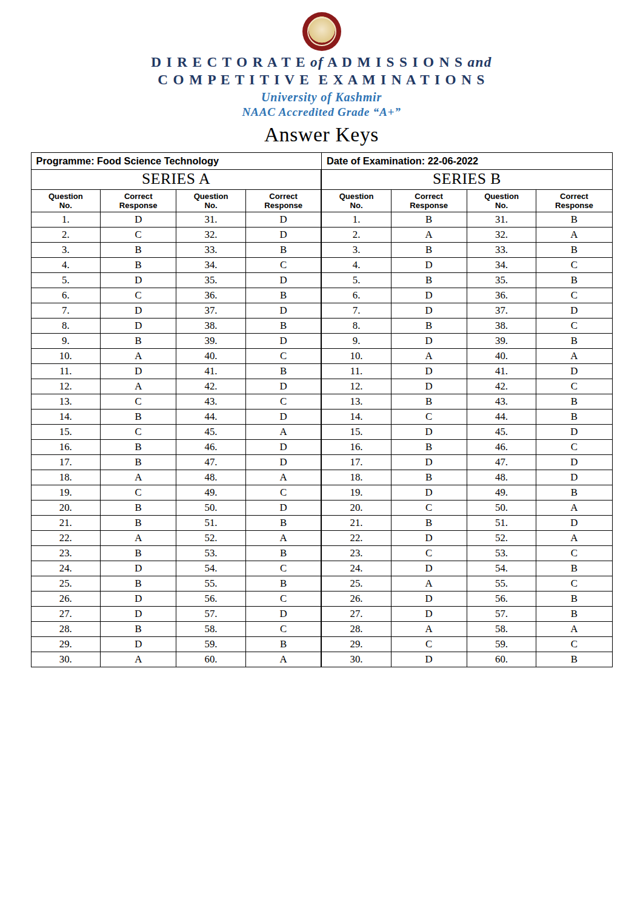D I R E C T O R A T E of A D M I S S I O N S and
C O M P E T I T I V E E X A M I N A T I O N S
University of Kashmir
NAAC Accredited Grade “A+”
Answer Keys
| Programme: Food Science Technology | Date of Examination: 22-06-2022 |
| SERIES A | SERIES B |
| Question No. | Correct Response | Question No. | Correct Response | Question No. | Correct Response | Question No. | Correct Response |
| 1. | D | 31. | D | 1. | B | 31. | B |
| 2. | C | 32. | D | 2. | A | 32. | A |
| 3. | B | 33. | B | 3. | B | 33. | B |
| 4. | B | 34. | C | 4. | D | 34. | C |
| 5. | D | 35. | D | 5. | B | 35. | B |
| 6. | C | 36. | B | 6. | D | 36. | C |
| 7. | D | 37. | D | 7. | D | 37. | D |
| 8. | D | 38. | B | 8. | B | 38. | C |
| 9. | B | 39. | D | 9. | D | 39. | B |
| 10. | A | 40. | C | 10. | A | 40. | A |
| 11. | D | 41. | B | 11. | D | 41. | D |
| 12. | A | 42. | D | 12. | D | 42. | C |
| 13. | C | 43. | C | 13. | B | 43. | B |
| 14. | B | 44. | D | 14. | C | 44. | B |
| 15. | C | 45. | A | 15. | D | 45. | D |
| 16. | B | 46. | D | 16. | B | 46. | C |
| 17. | B | 47. | D | 17. | D | 47. | D |
| 18. | A | 48. | A | 18. | B | 48. | D |
| 19. | C | 49. | C | 19. | D | 49. | B |
| 20. | B | 50. | D | 20. | C | 50. | A |
| 21. | B | 51. | B | 21. | B | 51. | D |
| 22. | A | 52. | A | 22. | D | 52. | A |
| 23. | B | 53. | B | 23. | C | 53. | C |
| 24. | D | 54. | C | 24. | D | 54. | B |
| 25. | B | 55. | B | 25. | A | 55. | C |
| 26. | D | 56. | C | 26. | D | 56. | B |
| 27. | D | 57. | D | 27. | D | 57. | B |
| 28. | B | 58. | C | 28. | A | 58. | A |
| 29. | D | 59. | B | 29. | C | 59. | C |
| 30. | A | 60. | A | 30. | D | 60. | B |